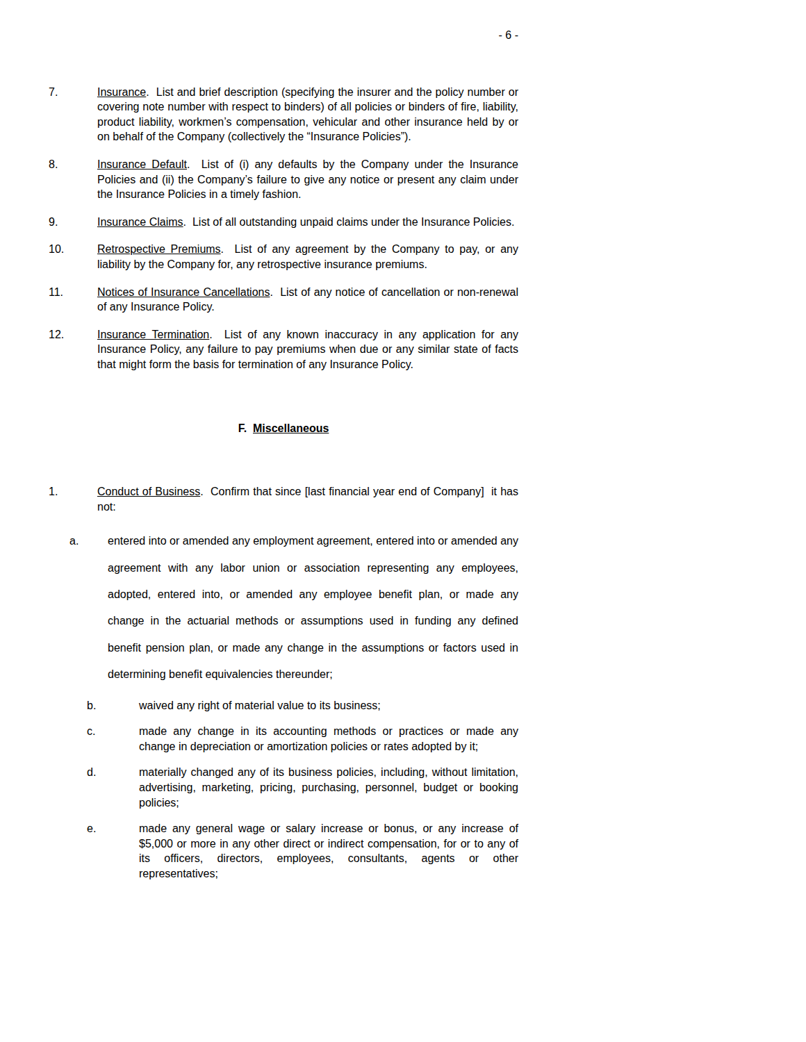- 6 -
7.
Insurance. List and brief description (specifying the insurer and the policy number or covering note number with respect to binders) of all policies or binders of fire, liability, product liability, workmen’s compensation, vehicular and other insurance held by or on behalf of the Company (collectively the “Insurance Policies”).
8.
Insurance Default. List of (i) any defaults by the Company under the Insurance Policies and (ii) the Company’s failure to give any notice or present any claim under the Insurance Policies in a timely fashion.
9.
Insurance Claims. List of all outstanding unpaid claims under the Insurance Policies.
10.
Retrospective Premiums. List of any agreement by the Company to pay, or any liability by the Company for, any retrospective insurance premiums.
11.
Notices of Insurance Cancellations. List of any notice of cancellation or non-renewal of any Insurance Policy.
12.
Insurance Termination. List of any known inaccuracy in any application for any Insurance Policy, any failure to pay premiums when due or any similar state of facts that might form the basis for termination of any Insurance Policy.
F. Miscellaneous
1.
Conduct of Business. Confirm that since [last financial year end of Company] it has not:
a.
entered into or amended any employment agreement, entered into or amended any agreement with any labor union or association representing any employees, adopted, entered into, or amended any employee benefit plan, or made any change in the actuarial methods or assumptions used in funding any defined benefit pension plan, or made any change in the assumptions or factors used in determining benefit equivalencies thereunder;
b.
waived any right of material value to its business;
c.
made any change in its accounting methods or practices or made any change in depreciation or amortization policies or rates adopted by it;
d.
materially changed any of its business policies, including, without limitation, advertising, marketing, pricing, purchasing, personnel, budget or booking policies;
e.
made any general wage or salary increase or bonus, or any increase of $5,000 or more in any other direct or indirect compensation, for or to any of its officers, directors, employees, consultants, agents or other representatives;